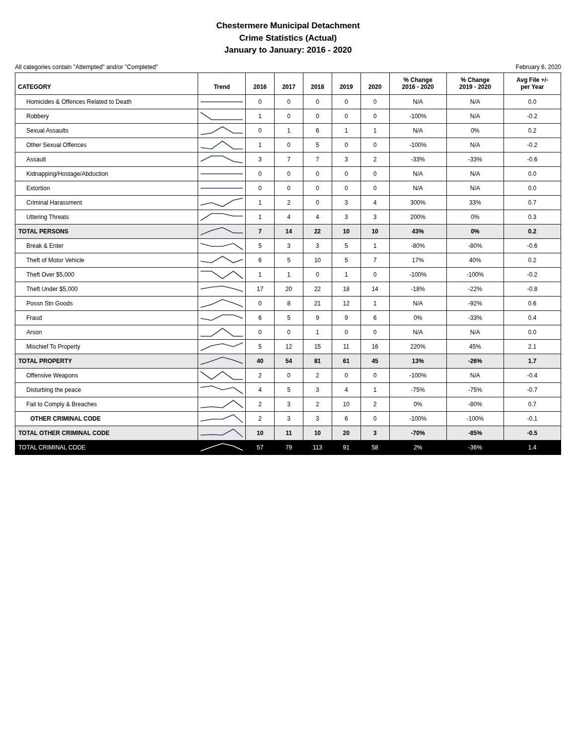Chestermere Municipal Detachment
Crime Statistics (Actual)
January to January: 2016 - 2020
All categories contain "Attempted" and/or "Completed" February 6, 2020
| CATEGORY | Trend | 2016 | 2017 | 2018 | 2019 | 2020 | % Change 2016 - 2020 | % Change 2019 - 2020 | Avg File +/- per Year |
| --- | --- | --- | --- | --- | --- | --- | --- | --- | --- |
| Homicides & Offences Related to Death | | 0 | 0 | 0 | 0 | 0 | N/A | N/A | 0.0 |
| Robbery | | 1 | 0 | 0 | 0 | 0 | -100% | N/A | -0.2 |
| Sexual Assaults | | 0 | 1 | 6 | 1 | 1 | N/A | 0% | 0.2 |
| Other Sexual Offences | | 1 | 0 | 5 | 0 | 0 | -100% | N/A | -0.2 |
| Assault | | 3 | 7 | 7 | 3 | 2 | -33% | -33% | -0.6 |
| Kidnapping/Hostage/Abduction | | 0 | 0 | 0 | 0 | 0 | N/A | N/A | 0.0 |
| Extortion | | 0 | 0 | 0 | 0 | 0 | N/A | N/A | 0.0 |
| Criminal Harassment | | 1 | 2 | 0 | 3 | 4 | 300% | 33% | 0.7 |
| Uttering Threats | | 1 | 4 | 4 | 3 | 3 | 200% | 0% | 0.3 |
| TOTAL PERSONS | | 7 | 14 | 22 | 10 | 10 | 43% | 0% | 0.2 |
| Break & Enter | | 5 | 3 | 3 | 5 | 1 | -80% | -80% | -0.6 |
| Theft of Motor Vehicle | | 6 | 5 | 10 | 5 | 7 | 17% | 40% | 0.2 |
| Theft Over $5,000 | | 1 | 1 | 0 | 1 | 0 | -100% | -100% | -0.2 |
| Theft Under $5,000 | | 17 | 20 | 22 | 18 | 14 | -18% | -22% | -0.8 |
| Possn Stn Goods | | 0 | 8 | 21 | 12 | 1 | N/A | -92% | 0.6 |
| Fraud | | 6 | 5 | 9 | 9 | 6 | 0% | -33% | 0.4 |
| Arson | | 0 | 0 | 1 | 0 | 0 | N/A | N/A | 0.0 |
| Mischief To Property | | 5 | 12 | 15 | 11 | 16 | 220% | 45% | 2.1 |
| TOTAL PROPERTY | | 40 | 54 | 81 | 61 | 45 | 13% | -26% | 1.7 |
| Offensive Weapons | | 2 | 0 | 2 | 0 | 0 | -100% | N/A | -0.4 |
| Disturbing the peace | | 4 | 5 | 3 | 4 | 1 | -75% | -75% | -0.7 |
| Fail to Comply & Breaches | | 2 | 3 | 2 | 10 | 2 | 0% | -80% | 0.7 |
| OTHER CRIMINAL CODE | | 2 | 3 | 3 | 6 | 0 | -100% | -100% | -0.1 |
| TOTAL OTHER CRIMINAL CODE | | 10 | 11 | 10 | 20 | 3 | -70% | -85% | -0.5 |
| TOTAL CRIMINAL CODE | | 57 | 79 | 113 | 91 | 58 | 2% | -36% | 1.4 |